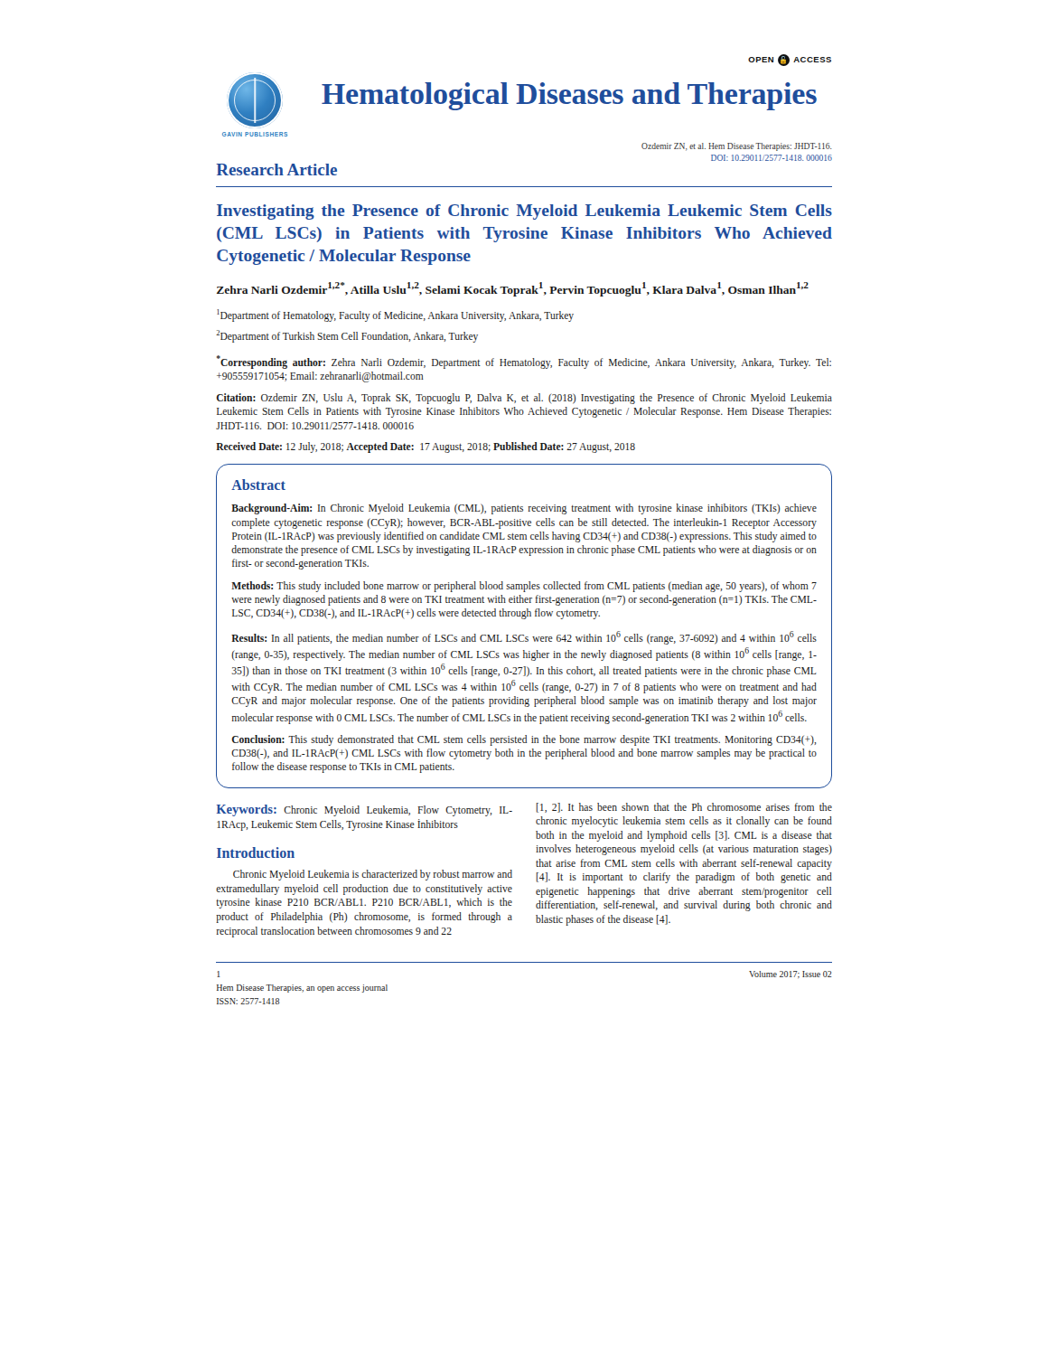OPEN 🔓 ACCESS
GAVIN PUBLISHERS
Hematological Diseases and Therapies
Ozdemir ZN, et al. Hem Disease Therapies: JHDT-116.
DOI: 10.29011/2577-1418. 000016
Research Article
Investigating the Presence of Chronic Myeloid Leukemia Leukemic Stem Cells (CML LSCs) in Patients with Tyrosine Kinase Inhibitors Who Achieved Cytogenetic / Molecular Response
Zehra Narli Ozdemir1,2*, Atilla Uslu1,2, Selami Kocak Toprak1, Pervin Topcuoglu1, Klara Dalva1, Osman Ilhan1,2
1Department of Hematology, Faculty of Medicine, Ankara University, Ankara, Turkey
2Department of Turkish Stem Cell Foundation, Ankara, Turkey
*Corresponding author: Zehra Narli Ozdemir, Department of Hematology, Faculty of Medicine, Ankara University, Ankara, Turkey. Tel: +905559171054; Email: zehranarli@hotmail.com
Citation: Ozdemir ZN, Uslu A, Toprak SK, Topcuoglu P, Dalva K, et al. (2018) Investigating the Presence of Chronic Myeloid Leukemia Leukemic Stem Cells in Patients with Tyrosine Kinase Inhibitors Who Achieved Cytogenetic / Molecular Response. Hem Disease Therapies: JHDT-116. DOI: 10.29011/2577-1418. 000016
Received Date: 12 July, 2018; Accepted Date: 17 August, 2018; Published Date: 27 August, 2018
Abstract
Background-Aim: In Chronic Myeloid Leukemia (CML), patients receiving treatment with tyrosine kinase inhibitors (TKIs) achieve complete cytogenetic response (CCyR); however, BCR-ABL-positive cells can be still detected. The interleukin-1 Receptor Accessory Protein (IL-1RAcP) was previously identified on candidate CML stem cells having CD34(+) and CD38(-) expressions. This study aimed to demonstrate the presence of CML LSCs by investigating IL-1RAcP expression in chronic phase CML patients who were at diagnosis or on first- or second-generation TKIs.
Methods: This study included bone marrow or peripheral blood samples collected from CML patients (median age, 50 years), of whom 7 were newly diagnosed patients and 8 were on TKI treatment with either first-generation (n=7) or second-generation (n=1) TKIs. The CML-LSC, CD34(+), CD38(-), and IL-1RAcP(+) cells were detected through flow cytometry.
Results: In all patients, the median number of LSCs and CML LSCs were 642 within 106 cells (range, 37-6092) and 4 within 106 cells (range, 0-35), respectively. The median number of CML LSCs was higher in the newly diagnosed patients (8 within 106 cells [range, 1-35]) than in those on TKI treatment (3 within 106 cells [range, 0-27]). In this cohort, all treated patients were in the chronic phase CML with CCyR. The median number of CML LSCs was 4 within 106 cells (range, 0-27) in 7 of 8 patients who were on treatment and had CCyR and major molecular response. One of the patients providing peripheral blood sample was on imatinib therapy and lost major molecular response with 0 CML LSCs. The number of CML LSCs in the patient receiving second-generation TKI was 2 within 106 cells.
Conclusion: This study demonstrated that CML stem cells persisted in the bone marrow despite TKI treatments. Monitoring CD34(+), CD38(-), and IL-1RAcP(+) CML LSCs with flow cytometry both in the peripheral blood and bone marrow samples may be practical to follow the disease response to TKIs in CML patients.
Keywords: Chronic Myeloid Leukemia, Flow Cytometry, IL-1RAcp, Leukemic Stem Cells, Tyrosine Kinase İnhibitors
Introduction
Chronic Myeloid Leukemia is characterized by robust marrow and extramedullary myeloid cell production due to constitutively active tyrosine kinase P210 BCR/ABL1. P210 BCR/ABL1, which is the product of Philadelphia (Ph) chromosome, is formed through a reciprocal translocation between chromosomes 9 and 22
[1, 2]. It has been shown that the Ph chromosome arises from the chronic myelocytic leukemia stem cells as it clonally can be found both in the myeloid and lymphoid cells [3]. CML is a disease that involves heterogeneous myeloid cells (at various maturation stages) that arise from CML stem cells with aberrant self-renewal capacity [4]. It is important to clarify the paradigm of both genetic and epigenetic happenings that drive aberrant stem/progenitor cell differentiation, self-renewal, and survival during both chronic and blastic phases of the disease [4].
1
Hem Disease Therapies, an open access journal
ISSN: 2577-1418
Volume 2017; Issue 02